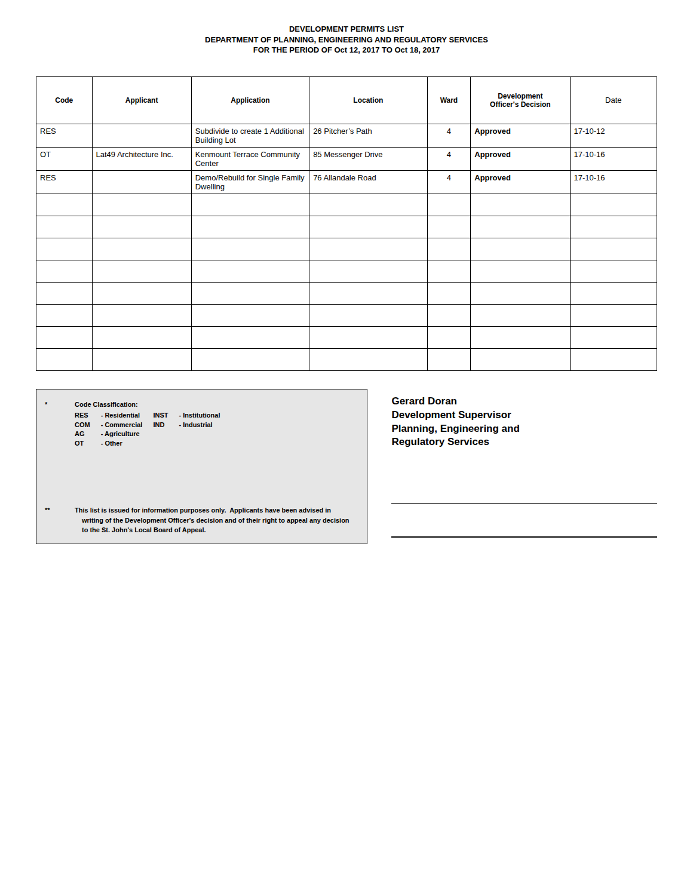DEVELOPMENT PERMITS LIST
DEPARTMENT OF PLANNING, ENGINEERING AND REGULATORY SERVICES
FOR THE PERIOD OF Oct 12, 2017 TO Oct 18, 2017
| Code | Applicant | Application | Location | Ward | Development Officer's Decision | Date |
| --- | --- | --- | --- | --- | --- | --- |
| RES | | Subdivide to create 1 Additional Building Lot | 26 Pitcher’s Path | 4 | Approved | 17-10-12 |
| OT | Lat49 Architecture Inc. | Kenmount Terrace Community Center | 85 Messenger Drive | 4 | Approved | 17-10-16 |
| RES | | Demo/Rebuild for Single Family Dwelling | 76 Allandale Road | 4 | Approved | 17-10-16 |
*
Code Classification:
| RES | - Residential | INST | - Institutional |
| COM | - Commercial | IND | - Industrial |
| AG | - Agriculture | | |
| OT | - Other | | |
**
This list is issued for information purposes only. Applicants have been advised in writing of the Development Officer's decision and of their right to appeal any decision to the St. John's Local Board of Appeal.
Gerard Doran
Development Supervisor
Planning, Engineering and
Regulatory Services